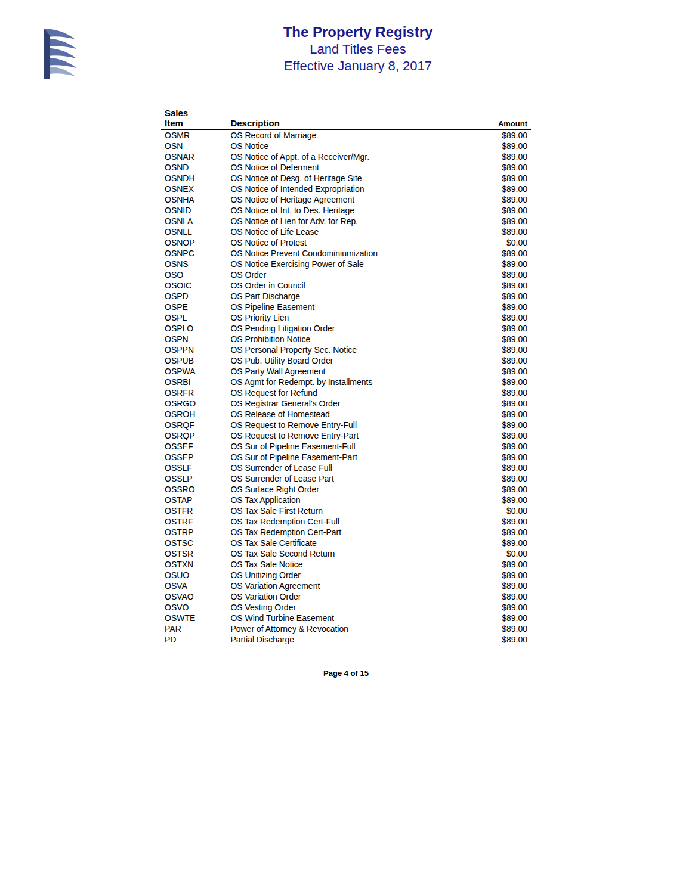The Property Registry
Land Titles Fees
Effective January 8, 2017
| Sales Item | Description | Amount |
| --- | --- | --- |
| OSMR | OS Record of Marriage | $89.00 |
| OSN | OS Notice | $89.00 |
| OSNAR | OS Notice of Appt. of a Receiver/Mgr. | $89.00 |
| OSND | OS Notice of Deferment | $89.00 |
| OSNDH | OS Notice of Desg. of Heritage Site | $89.00 |
| OSNEX | OS Notice of Intended Expropriation | $89.00 |
| OSNHA | OS Notice of Heritage Agreement | $89.00 |
| OSNID | OS Notice of Int. to Des. Heritage | $89.00 |
| OSNLA | OS Notice of Lien for Adv. for Rep. | $89.00 |
| OSNLL | OS Notice of Life Lease | $89.00 |
| OSNOP | OS Notice of Protest | $0.00 |
| OSNPC | OS Notice Prevent Condominiumization | $89.00 |
| OSNS | OS Notice Exercising Power of Sale | $89.00 |
| OSO | OS Order | $89.00 |
| OSOIC | OS Order in Council | $89.00 |
| OSPD | OS Part Discharge | $89.00 |
| OSPE | OS Pipeline Easement | $89.00 |
| OSPL | OS Priority Lien | $89.00 |
| OSPLO | OS Pending Litigation Order | $89.00 |
| OSPN | OS Prohibition Notice | $89.00 |
| OSPPN | OS Personal Property Sec. Notice | $89.00 |
| OSPUB | OS Pub. Utility Board Order | $89.00 |
| OSPWA | OS Party Wall Agreement | $89.00 |
| OSRBI | OS Agmt for Redempt. by Installments | $89.00 |
| OSRFR | OS Request for Refund | $89.00 |
| OSRGO | OS Registrar General's Order | $89.00 |
| OSROH | OS Release of Homestead | $89.00 |
| OSRQF | OS Request to Remove Entry-Full | $89.00 |
| OSRQP | OS Request to Remove Entry-Part | $89.00 |
| OSSEF | OS Sur of Pipeline Easement-Full | $89.00 |
| OSSEP | OS Sur of Pipeline Easement-Part | $89.00 |
| OSSLF | OS Surrender of Lease Full | $89.00 |
| OSSLP | OS Surrender of Lease Part | $89.00 |
| OSSRO | OS Surface Right Order | $89.00 |
| OSTAP | OS Tax Application | $89.00 |
| OSTFR | OS Tax Sale First Return | $0.00 |
| OSTRF | OS Tax Redemption Cert-Full | $89.00 |
| OSTRP | OS Tax Redemption Cert-Part | $89.00 |
| OSTSC | OS Tax Sale Certificate | $89.00 |
| OSTSR | OS Tax Sale Second Return | $0.00 |
| OSTXN | OS Tax Sale Notice | $89.00 |
| OSUO | OS Unitizing Order | $89.00 |
| OSVA | OS Variation Agreement | $89.00 |
| OSVAO | OS Variation Order | $89.00 |
| OSVO | OS Vesting Order | $89.00 |
| OSWTE | OS Wind Turbine Easement | $89.00 |
| PAR | Power of Attorney & Revocation | $89.00 |
| PD | Partial Discharge | $89.00 |
Page 4 of 15